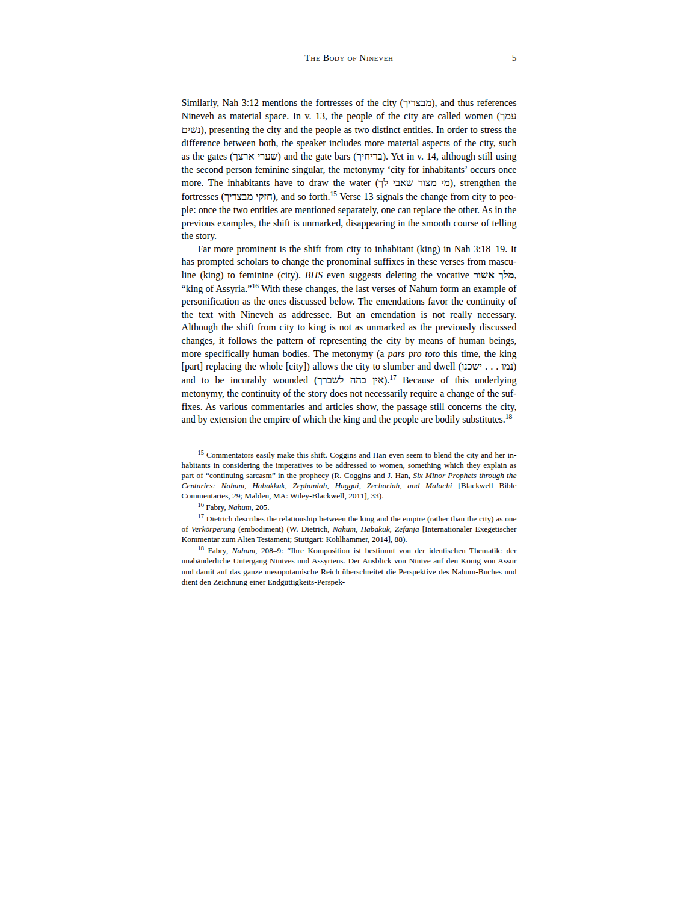The Body of Nineveh5
Similarly, Nah 3:12 mentions the fortresses of the city (מבצריך), and thus references Nineveh as material space. In v. 13, the people of the city are called women (עמך נשים), presenting the city and the people as two distinct entities. In order to stress the difference between both, the speaker includes more material aspects of the city, such as the gates (שערי ארצך) and the gate bars (בריחיך). Yet in v. 14, although still using the second person feminine singular, the metonymy ‘city for inhabitants’ occurs once more. The inhabitants have to draw the water (מי מצור שאבי לך), strengthen the fortresses (חזקי מבצריך), and so forth.15 Verse 13 signals the change from city to people: once the two entities are mentioned separately, one can replace the other. As in the previous examples, the shift is unmarked, disappearing in the smooth course of telling the story.
Far more prominent is the shift from city to inhabitant (king) in Nah 3:18–19. It has prompted scholars to change the pronominal suffixes in these verses from masculine (king) to feminine (city). BHS even suggests deleting the vocative מלך אשור, “king of Assyria.”16 With these changes, the last verses of Nahum form an example of personification as the ones discussed below. The emendations favor the continuity of the text with Nineveh as addressee. But an emendation is not really necessary. Although the shift from city to king is not as unmarked as the previously discussed changes, it follows the pattern of representing the city by means of human beings, more specifically human bodies. The metonymy (a pars pro toto this time, the king [part] replacing the whole [city]) allows the city to slumber and dwell (נמו . . . ישכנו) and to be incurably wounded (אין כהה לשברך).17 Because of this underlying metonymy, the continuity of the story does not necessarily require a change of the suffixes. As various commentaries and articles show, the passage still concerns the city, and by extension the empire of which the king and the people are bodily substitutes.18
15 Commentators easily make this shift. Coggins and Han even seem to blend the city and her inhabitants in considering the imperatives to be addressed to women, something which they explain as part of “continuing sarcasm” in the prophecy (R. Coggins and J. Han, Six Minor Prophets through the Centuries: Nahum, Habakkuk, Zephaniah, Haggai, Zechariah, and Malachi [Blackwell Bible Commentaries, 29; Malden, MA: Wiley-Blackwell, 2011], 33).
16 Fabry, Nahum, 205.
17 Dietrich describes the relationship between the king and the empire (rather than the city) as one of Verkörperung (embodiment) (W. Dietrich, Nahum, Habakuk, Zefanja [Internationaler Exegetischer Kommentar zum Alten Testament; Stuttgart: Kohlhammer, 2014], 88).
18 Fabry, Nahum, 208–9: “Ihre Komposition ist bestimmt von der identischen Thematik: der unabänderliche Untergang Ninives und Assyriens. Der Ausblick von Ninive auf den König von Assur und damit auf das ganze mesopotamische Reich überschreitet die Perspektive des Nahum-Buches und dient den Zeichnung einer Endgüttigkeits-Perspek-